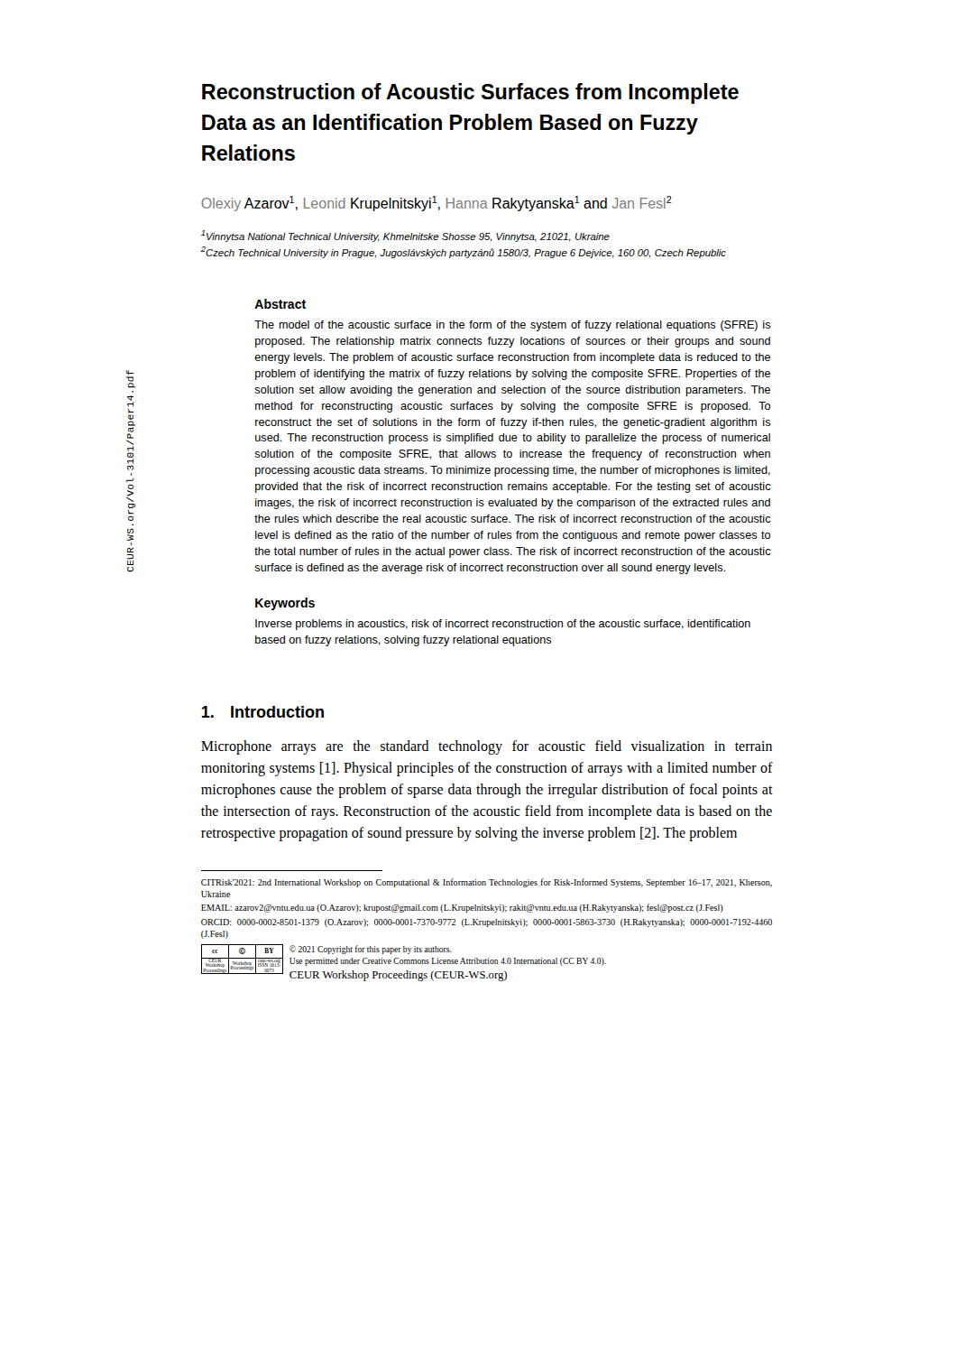CEUR-WS.org/Vol-3101/Paper14.pdf
Reconstruction of Acoustic Surfaces from Incomplete Data as an Identification Problem Based on Fuzzy Relations
Olexiy Azarov1, Leonid Krupelnitskyi1, Hanna Rakytyanska1 and Jan Fesl2
1Vinnytsa National Technical University, Khmelnitske Shosse 95, Vinnytsa, 21021, Ukraine
2Czech Technical University in Prague, Jugoslávských partyzánů 1580/3, Prague 6 Dejvice, 160 00, Czech Republic
Abstract
The model of the acoustic surface in the form of the system of fuzzy relational equations (SFRE) is proposed. The relationship matrix connects fuzzy locations of sources or their groups and sound energy levels. The problem of acoustic surface reconstruction from incomplete data is reduced to the problem of identifying the matrix of fuzzy relations by solving the composite SFRE. Properties of the solution set allow avoiding the generation and selection of the source distribution parameters. The method for reconstructing acoustic surfaces by solving the composite SFRE is proposed. To reconstruct the set of solutions in the form of fuzzy if-then rules, the genetic-gradient algorithm is used. The reconstruction process is simplified due to ability to parallelize the process of numerical solution of the composite SFRE, that allows to increase the frequency of reconstruction when processing acoustic data streams. To minimize processing time, the number of microphones is limited, provided that the risk of incorrect reconstruction remains acceptable. For the testing set of acoustic images, the risk of incorrect reconstruction is evaluated by the comparison of the extracted rules and the rules which describe the real acoustic surface. The risk of incorrect reconstruction of the acoustic level is defined as the ratio of the number of rules from the contiguous and remote power classes to the total number of rules in the actual power class. The risk of incorrect reconstruction of the acoustic surface is defined as the average risk of incorrect reconstruction over all sound energy levels.
Keywords
Inverse problems in acoustics, risk of incorrect reconstruction of the acoustic surface, identification based on fuzzy relations, solving fuzzy relational equations
1. Introduction
Microphone arrays are the standard technology for acoustic field visualization in terrain monitoring systems [1]. Physical principles of the construction of arrays with a limited number of microphones cause the problem of sparse data through the irregular distribution of focal points at the intersection of rays. Reconstruction of the acoustic field from incomplete data is based on the retrospective propagation of sound pressure by solving the inverse problem [2]. The problem
CITRisk'2021: 2nd International Workshop on Computational & Information Technologies for Risk-Informed Systems, September 16–17, 2021, Kherson, Ukraine
EMAIL: azarov2@vntu.edu.ua (O.Azarov); krupost@gmail.com (L.Krupelnitskyi); rakit@vntu.edu.ua (H.Rakytyanska); fesl@post.cz (J.Fesl)
ORCID: 0000-0002-8501-1379 (O.Azarov); 0000-0001-7370-9772 (L.Krupelnitskyi); 0000-0001-5863-3730 (H.Rakytyanska); 0000-0001-7192-4460 (J.Fesl)
cc
Ⓒ
BY
CEUR
Workshop
Proceedings
Workshop
Proceedings
ceur-ws.org
ISSN 1613-0073
© 2021 Copyright for this paper by its authors.
Use permitted under Creative Commons License Attribution 4.0 International (CC BY 4.0).
CEUR Workshop Proceedings (CEUR-WS.org)